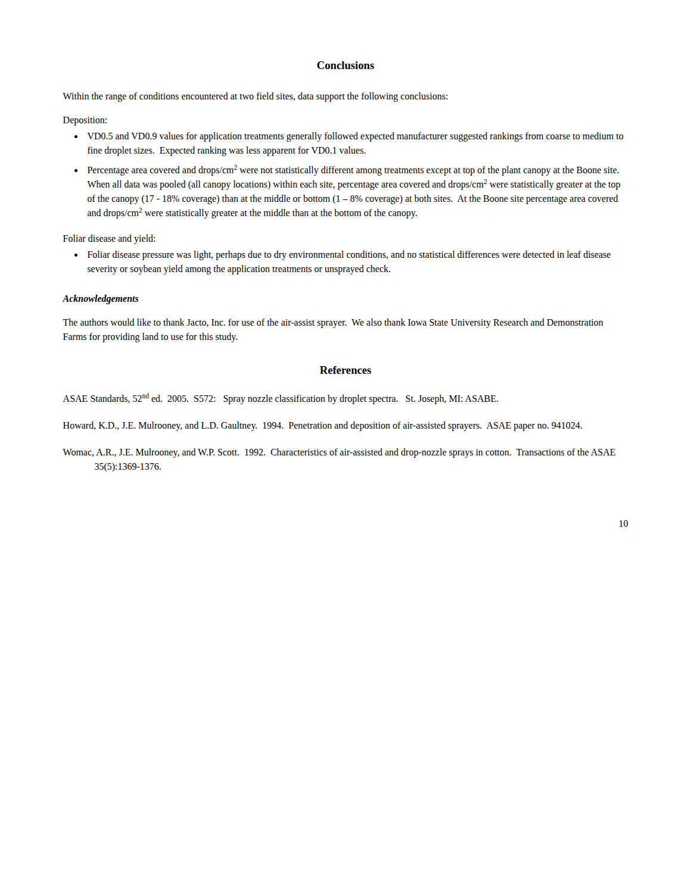Conclusions
Within the range of conditions encountered at two field sites, data support the following conclusions:
Deposition:
VD0.5 and VD0.9 values for application treatments generally followed expected manufacturer suggested rankings from coarse to medium to fine droplet sizes. Expected ranking was less apparent for VD0.1 values.
Percentage area covered and drops/cm2 were not statistically different among treatments except at top of the plant canopy at the Boone site. When all data was pooled (all canopy locations) within each site, percentage area covered and drops/cm2 were statistically greater at the top of the canopy (17 - 18% coverage) than at the middle or bottom (1 – 8% coverage) at both sites. At the Boone site percentage area covered and drops/cm2 were statistically greater at the middle than at the bottom of the canopy.
Foliar disease and yield:
Foliar disease pressure was light, perhaps due to dry environmental conditions, and no statistical differences were detected in leaf disease severity or soybean yield among the application treatments or unsprayed check.
Acknowledgements
The authors would like to thank Jacto, Inc. for use of the air-assist sprayer. We also thank Iowa State University Research and Demonstration Farms for providing land to use for this study.
References
ASAE Standards, 52nd ed. 2005. S572: Spray nozzle classification by droplet spectra. St. Joseph, MI: ASABE.
Howard, K.D., J.E. Mulrooney, and L.D. Gaultney. 1994. Penetration and deposition of air-assisted sprayers. ASAE paper no. 941024.
Womac, A.R., J.E. Mulrooney, and W.P. Scott. 1992. Characteristics of air-assisted and drop-nozzle sprays in cotton. Transactions of the ASAE 35(5):1369-1376.
10